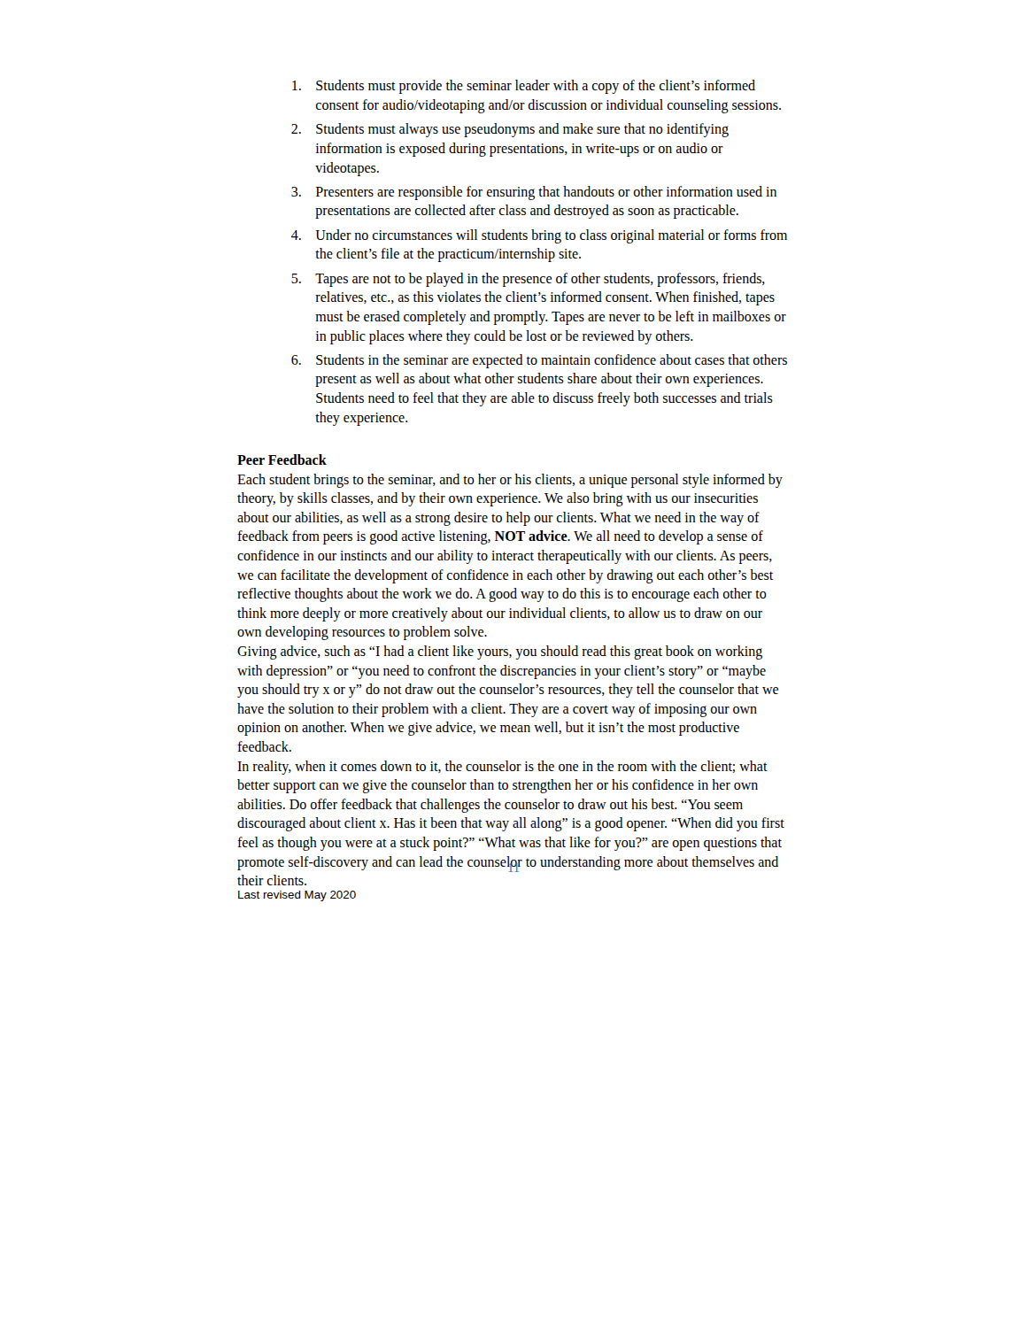Students must provide the seminar leader with a copy of the client’s informed consent for audio/videotaping and/or discussion or individual counseling sessions.
Students must always use pseudonyms and make sure that no identifying information is exposed during presentations, in write-ups or on audio or videotapes.
Presenters are responsible for ensuring that handouts or other information used in presentations are collected after class and destroyed as soon as practicable.
Under no circumstances will students bring to class original material or forms from the client’s file at the practicum/internship site.
Tapes are not to be played in the presence of other students, professors, friends, relatives, etc., as this violates the client’s informed consent. When finished, tapes must be erased completely and promptly. Tapes are never to be left in mailboxes or in public places where they could be lost or be reviewed by others.
Students in the seminar are expected to maintain confidence about cases that others present as well as about what other students share about their own experiences. Students need to feel that they are able to discuss freely both successes and trials they experience.
Peer Feedback
Each student brings to the seminar, and to her or his clients, a unique personal style informed by theory, by skills classes, and by their own experience. We also bring with us our insecurities about our abilities, as well as a strong desire to help our clients. What we need in the way of feedback from peers is good active listening, NOT advice. We all need to develop a sense of confidence in our instincts and our ability to interact therapeutically with our clients. As peers, we can facilitate the development of confidence in each other by drawing out each other’s best reflective thoughts about the work we do. A good way to do this is to encourage each other to think more deeply or more creatively about our individual clients, to allow us to draw on our own developing resources to problem solve.
Giving advice, such as “I had a client like yours, you should read this great book on working with depression” or “you need to confront the discrepancies in your client’s story” or “maybe you should try x or y” do not draw out the counselor’s resources, they tell the counselor that we have the solution to their problem with a client. They are a covert way of imposing our own opinion on another. When we give advice, we mean well, but it isn’t the most productive feedback.
In reality, when it comes down to it, the counselor is the one in the room with the client; what better support can we give the counselor than to strengthen her or his confidence in her own abilities. Do offer feedback that challenges the counselor to draw out his best. “You seem discouraged about client x. Has it been that way all along” is a good opener. “When did you first feel as though you were at a stuck point?” “What was that like for you?” are open questions that promote self-discovery and can lead the counselor to understanding more about themselves and their clients.
11
Last revised May 2020